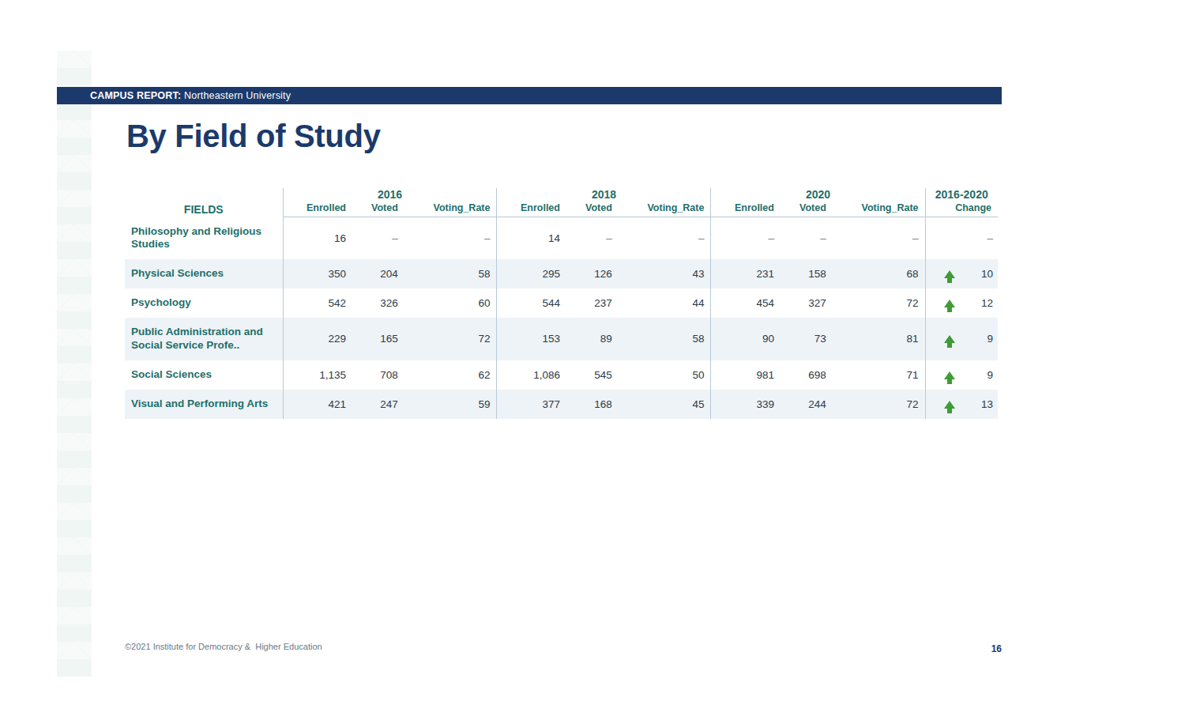CAMPUS REPORT: Northeastern University
By Field of Study
Enrollment, votes, and voting rate by field of study for 2016, 2018, and 2020, with change from 2016 to 2020
| FIELDS | 2016 | 2018 | 2020 | 2016-2020 |
| --- | --- | --- | --- | --- |
| Enrolled | Voted | Voting_Rate | Enrolled | Voted | Voting_Rate | Enrolled | Voted | Voting_Rate | Change |
| Philosophy and Religious Studies | 16 | – | – | 14 | – | – | – | – | – | – |
| Physical Sciences | 350 | 204 | 58 | 295 | 126 | 43 | 231 | 158 | 68 | 10 |
| Psychology | 542 | 326 | 60 | 544 | 237 | 44 | 454 | 327 | 72 | 12 |
| Public Administration and Social Service Profe.. | 229 | 165 | 72 | 153 | 89 | 58 | 90 | 73 | 81 | 9 |
| Social Sciences | 1,135 | 708 | 62 | 1,086 | 545 | 50 | 981 | 698 | 71 | 9 |
| Visual and Performing Arts | 421 | 247 | 59 | 377 | 168 | 45 | 339 | 244 | 72 | 13 |
©2021 Institute for Democracy & Higher Education
16